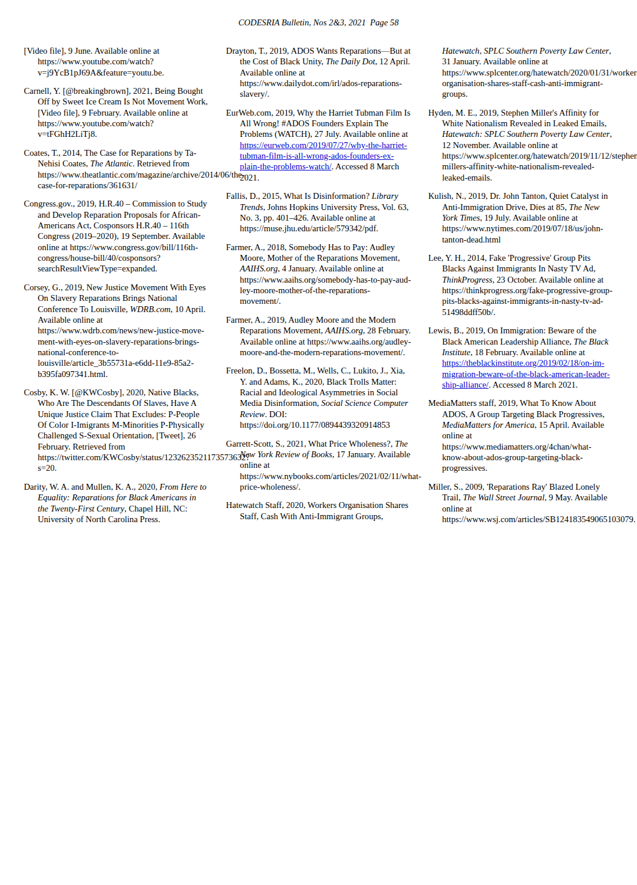CODESRIA Bulletin, Nos 2&3, 2021 Page 58
[Video file], 9 June. Available online at https://www.youtube.com/watch?v=j9YcB1pJ69A&feature=youtu.be.
Carnell, Y. [@breakingbrown], 2021, Being Bought Off by Sweet Ice Cream Is Not Movement Work, [Video file], 9 February. Available online at https://www.youtube.com/watch?v=tFGhH2LiTj8.
Coates, T., 2014, The Case for Reparations by Ta-Nehisi Coates, The Atlantic. Retrieved from https://www.theatlantic.com/magazine/archive/2014/06/the-case-for-reparations/361631/
Congress.gov., 2019, H.R.40 – Commission to Study and Develop Reparation Proposals for African-Americans Act, Cosponsors H.R.40 – 116th Congress (2019–2020), 19 September. Available online at https://www.congress.gov/bill/116th-congress/house-bill/40/cosponsors?searchResultViewType=expanded.
Corsey, G., 2019, New Justice Movement With Eyes On Slavery Reparations Brings National Conference To Louisville, WDRB.com, 10 April. Available online at https://www.wdrb.com/news/new-justice-movement-with-eyes-on-slavery-reparations-brings-national-conference-to-louisville/article_3b55731a-e6dd-11e9-85a2-b395fa097341.html.
Cosby, K. W. [@KWCosby], 2020, Native Blacks, Who Are The Descendants Of Slaves, Have A Unique Justice Claim That Excludes: P-People Of Color I-Imigrants M-Minorities P-Physically Challenged S-Sexual Orientation, [Tweet], 26 February. Retrieved from https://twitter.com/KWCosby/status/1232623521173573632?s=20.
Darity, W. A. and Mullen, K. A., 2020, From Here to Equality: Reparations for Black Americans in the Twenty-First Century, Chapel Hill, NC: University of North Carolina Press.
Drayton, T., 2019, ADOS Wants Reparations—But at the Cost of Black Unity, The Daily Dot, 12 April. Available online at https://www.dailydot.com/irl/ados-reparations-slavery/.
EurWeb.com, 2019, Why the Harriet Tubman Film Is All Wrong! #ADOS Founders Explain The Problems (WATCH), 27 July. Available online at https://eurweb.com/2019/07/27/why-the-harriet-tubman-film-is-all-wrong-ados-founders-explain-the-problems-watch/. Accessed 8 March 2021.
Fallis, D., 2015, What Is Disinformation? Library Trends, Johns Hopkins University Press, Vol. 63, No. 3, pp. 401–426. Available online at https://muse.jhu.edu/article/579342/pdf.
Farmer, A., 2018, Somebody Has to Pay: Audley Moore, Mother of the Reparations Movement, AAIHS.org, 4 January. Available online at https://www.aaihs.org/somebody-has-to-pay-audley-moore-mother-of-the-reparations-movement/.
Farmer, A., 2019, Audley Moore and the Modern Reparations Movement, AAIHS.org, 28 February. Available online at https://www.aaihs.org/audley-moore-and-the-modern-reparations-movement/.
Freelon, D., Bossetta, M., Wells, C., Lukito, J., Xia, Y. and Adams, K., 2020, Black Trolls Matter: Racial and Ideological Asymmetries in Social Media Disinformation, Social Science Computer Review. DOI: https://doi.org/10.1177/0894439320914853
Garrett-Scott, S., 2021, What Price Wholeness?, The New York Review of Books, 17 January. Available online at https://www.nybooks.com/articles/2021/02/11/what-price-wholeness/.
Hatewatch Staff, 2020, Workers Organisation Shares Staff, Cash With Anti-Immigrant Groups, Hatewatch, SPLC Southern Poverty Law Center, 31 January. Available online at https://www.splcenter.org/hatewatch/2020/01/31/workers-organisation-shares-staff-cash-anti-immigrant-groups.
Hyden, M. E., 2019, Stephen Miller's Affinity for White Nationalism Revealed in Leaked Emails, Hatewatch: SPLC Southern Poverty Law Center, 12 November. Available online at https://www.splcenter.org/hatewatch/2019/11/12/stephen-millers-affinity-white-nationalism-revealed-leaked-emails.
Kulish, N., 2019, Dr. John Tanton, Quiet Catalyst in Anti-Immigration Drive, Dies at 85, The New York Times, 19 July. Available online at https://www.nytimes.com/2019/07/18/us/john-tanton-dead.html
Lee, Y. H., 2014, Fake 'Progressive' Group Pits Blacks Against Immigrants In Nasty TV Ad, ThinkProgress, 23 October. Available online at https://thinkprogress.org/fake-progressive-group-pits-blacks-against-immigrants-in-nasty-tv-ad-51498ddff50b/.
Lewis, B., 2019, On Immigration: Beware of the Black American Leadership Alliance, The Black Institute, 18 February. Available online at https://theblackinstitute.org/2019/02/18/on-immigration-beware-of-the-black-american-leadership-alliance/. Accessed 8 March 2021.
MediaMatters staff, 2019, What To Know About ADOS, A Group Targeting Black Progressives, MediaMatters for America, 15 April. Available online at https://www.mediamatters.org/4chan/what-know-about-ados-group-targeting-black-progressives.
Miller, S., 2009, 'Reparations Ray' Blazed Lonely Trail, The Wall Street Journal, 9 May. Available online at https://www.wsj.com/articles/SB124183549065103079.